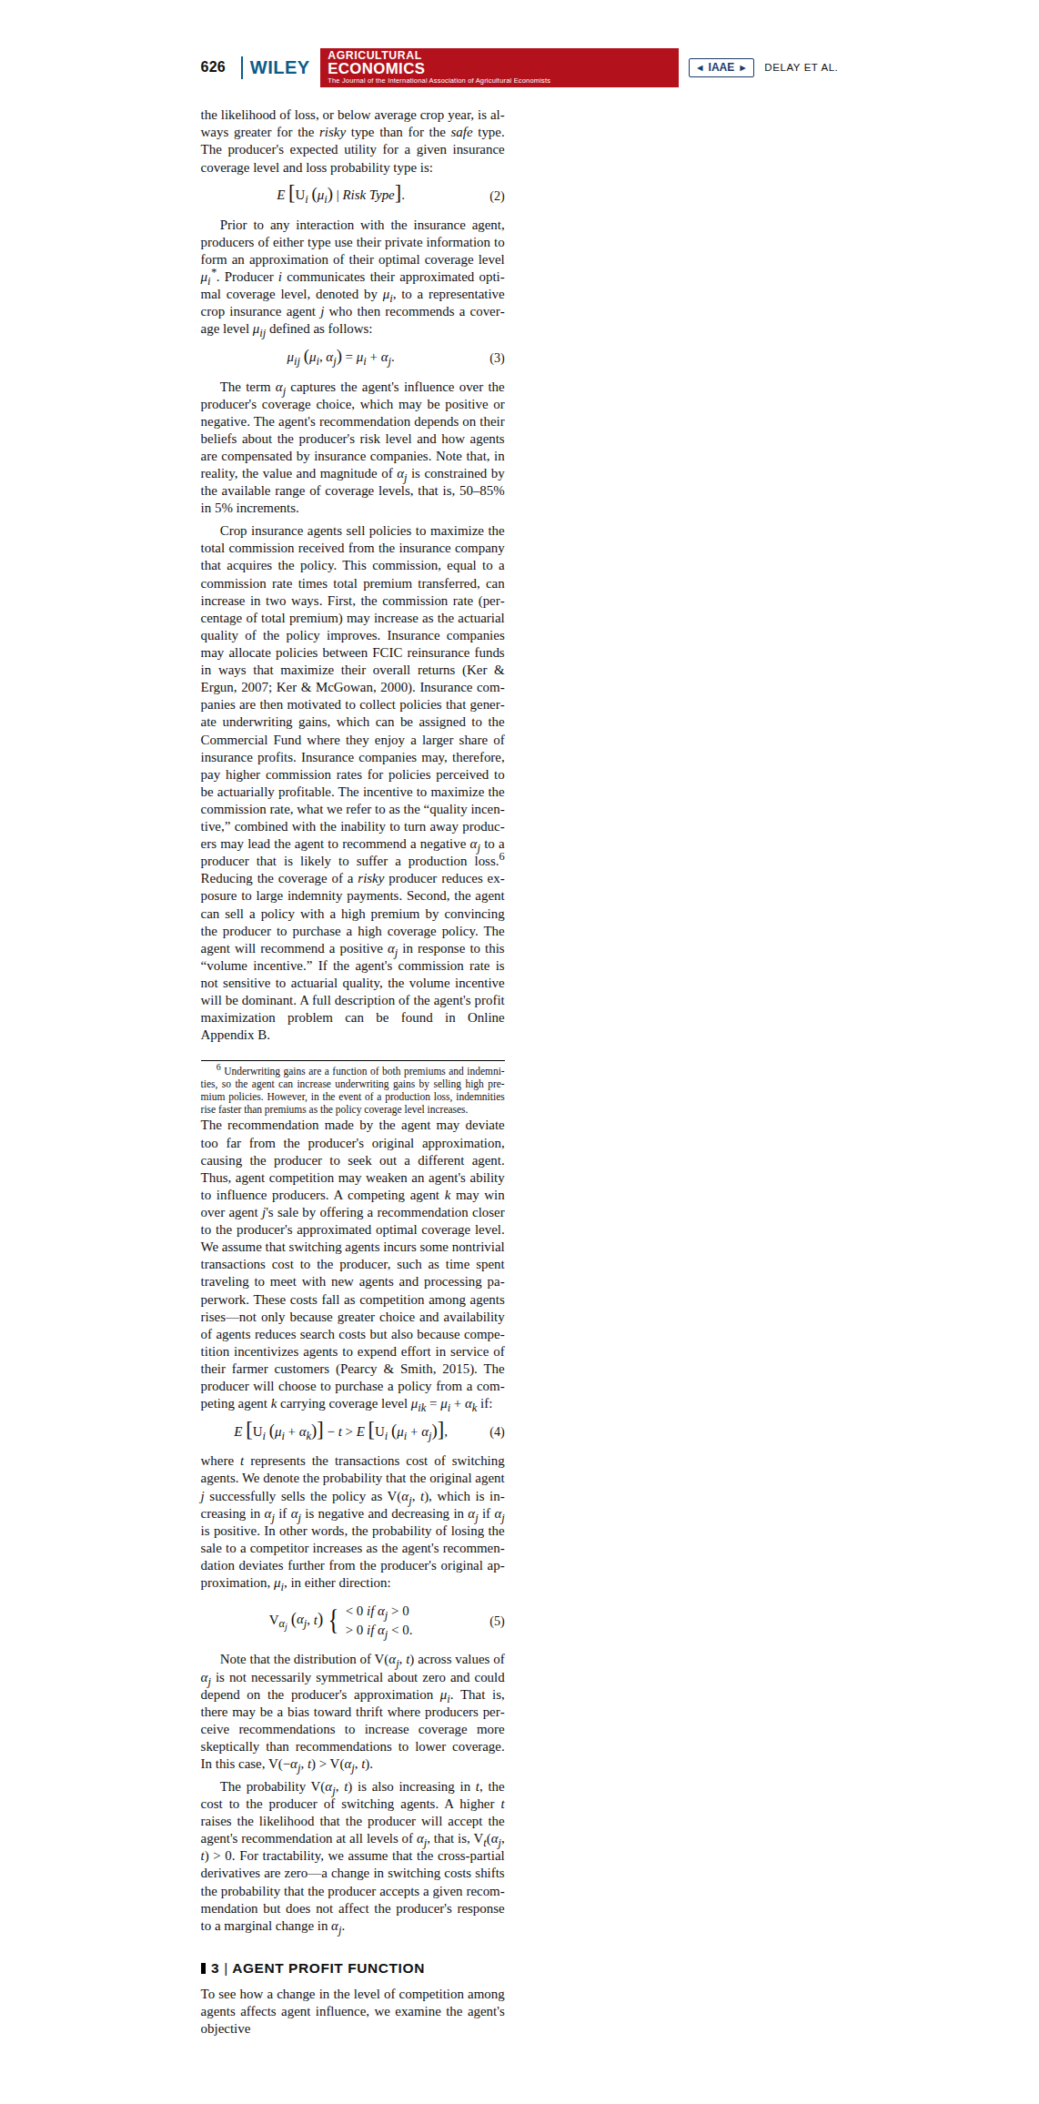626
WILEY
AGRICULTURAL ECONOMICS The Journal of the International Association of Agricultural Economists
◄IAAE►
DELAY ET AL.
the likelihood of loss, or below average crop year, is always greater for the risky type than for the safe type. The producer's expected utility for a given insurance coverage level and loss probability type is:
E [Ui (μi) | Risk Type].
(2)
Prior to any interaction with the insurance agent, producers of either type use their private information to form an approximation of their optimal coverage level μi*. Producer i communicates their approximated optimal coverage level, denoted by μi, to a representative crop insurance agent j who then recommends a coverage level μij defined as follows:
μij (μi, αj) = μi + αj.
(3)
The term αj captures the agent's influence over the producer's coverage choice, which may be positive or negative. The agent's recommendation depends on their beliefs about the producer's risk level and how agents are compensated by insurance companies. Note that, in reality, the value and magnitude of αj is constrained by the available range of coverage levels, that is, 50–85% in 5% increments.
Crop insurance agents sell policies to maximize the total commission received from the insurance company that acquires the policy. This commission, equal to a commission rate times total premium transferred, can increase in two ways. First, the commission rate (percentage of total premium) may increase as the actuarial quality of the policy improves. Insurance companies may allocate policies between FCIC reinsurance funds in ways that maximize their overall returns (Ker & Ergun, 2007; Ker & McGowan, 2000). Insurance companies are then motivated to collect policies that generate underwriting gains, which can be assigned to the Commercial Fund where they enjoy a larger share of insurance profits. Insurance companies may, therefore, pay higher commission rates for policies perceived to be actuarially profitable. The incentive to maximize the commission rate, what we refer to as the “quality incentive,” combined with the inability to turn away producers may lead the agent to recommend a negative αj to a producer that is likely to suffer a production loss.6 Reducing the coverage of a risky producer reduces exposure to large indemnity payments. Second, the agent can sell a policy with a high premium by convincing the producer to purchase a high coverage policy. The agent will recommend a positive αj in response to this “volume incentive.” If the agent's commission rate is not sensitive to actuarial quality, the volume incentive will be dominant. A full description of the agent's profit maximization problem can be found in Online Appendix B.
6 Underwriting gains are a function of both premiums and indemnities, so the agent can increase underwriting gains by selling high premium policies. However, in the event of a production loss, indemnities rise faster than premiums as the policy coverage level increases.
The recommendation made by the agent may deviate too far from the producer's original approximation, causing the producer to seek out a different agent. Thus, agent competition may weaken an agent's ability to influence producers. A competing agent k may win over agent j's sale by offering a recommendation closer to the producer's approximated optimal coverage level. We assume that switching agents incurs some nontrivial transactions cost to the producer, such as time spent traveling to meet with new agents and processing paperwork. These costs fall as competition among agents rises—not only because greater choice and availability of agents reduces search costs but also because competition incentivizes agents to expend effort in service of their farmer customers (Pearcy & Smith, 2015). The producer will choose to purchase a policy from a competing agent k carrying coverage level μik = μi + αk if:
E [Ui (μi + αk)] − t > E [Ui (μi + αj)],
(4)
where t represents the transactions cost of switching agents. We denote the probability that the original agent j successfully sells the policy as V(αj, t), which is increasing in αj if αj is negative and decreasing in αj if αj is positive. In other words, the probability of losing the sale to a competitor increases as the agent's recommendation deviates further from the producer's original approximation, μi, in either direction:
Vαj (αj, t) { < 0 if αj > 0 > 0 if αj < 0.
(5)
Note that the distribution of V(αj, t) across values of αj is not necessarily symmetrical about zero and could depend on the producer's approximation μi. That is, there may be a bias toward thrift where producers perceive recommendations to increase coverage more skeptically than recommendations to lower coverage. In this case, V(−αj, t) > V(αj, t).
The probability V(αj, t) is also increasing in t, the cost to the producer of switching agents. A higher t raises the likelihood that the producer will accept the agent's recommendation at all levels of αj, that is, Vt(αj, t) > 0. For tractability, we assume that the cross-partial derivatives are zero—a change in switching costs shifts the probability that the producer accepts a given recommendation but does not affect the producer's response to a marginal change in αj.
3 | AGENT PROFIT FUNCTION
To see how a change in the level of competition among agents affects agent influence, we examine the agent's objective